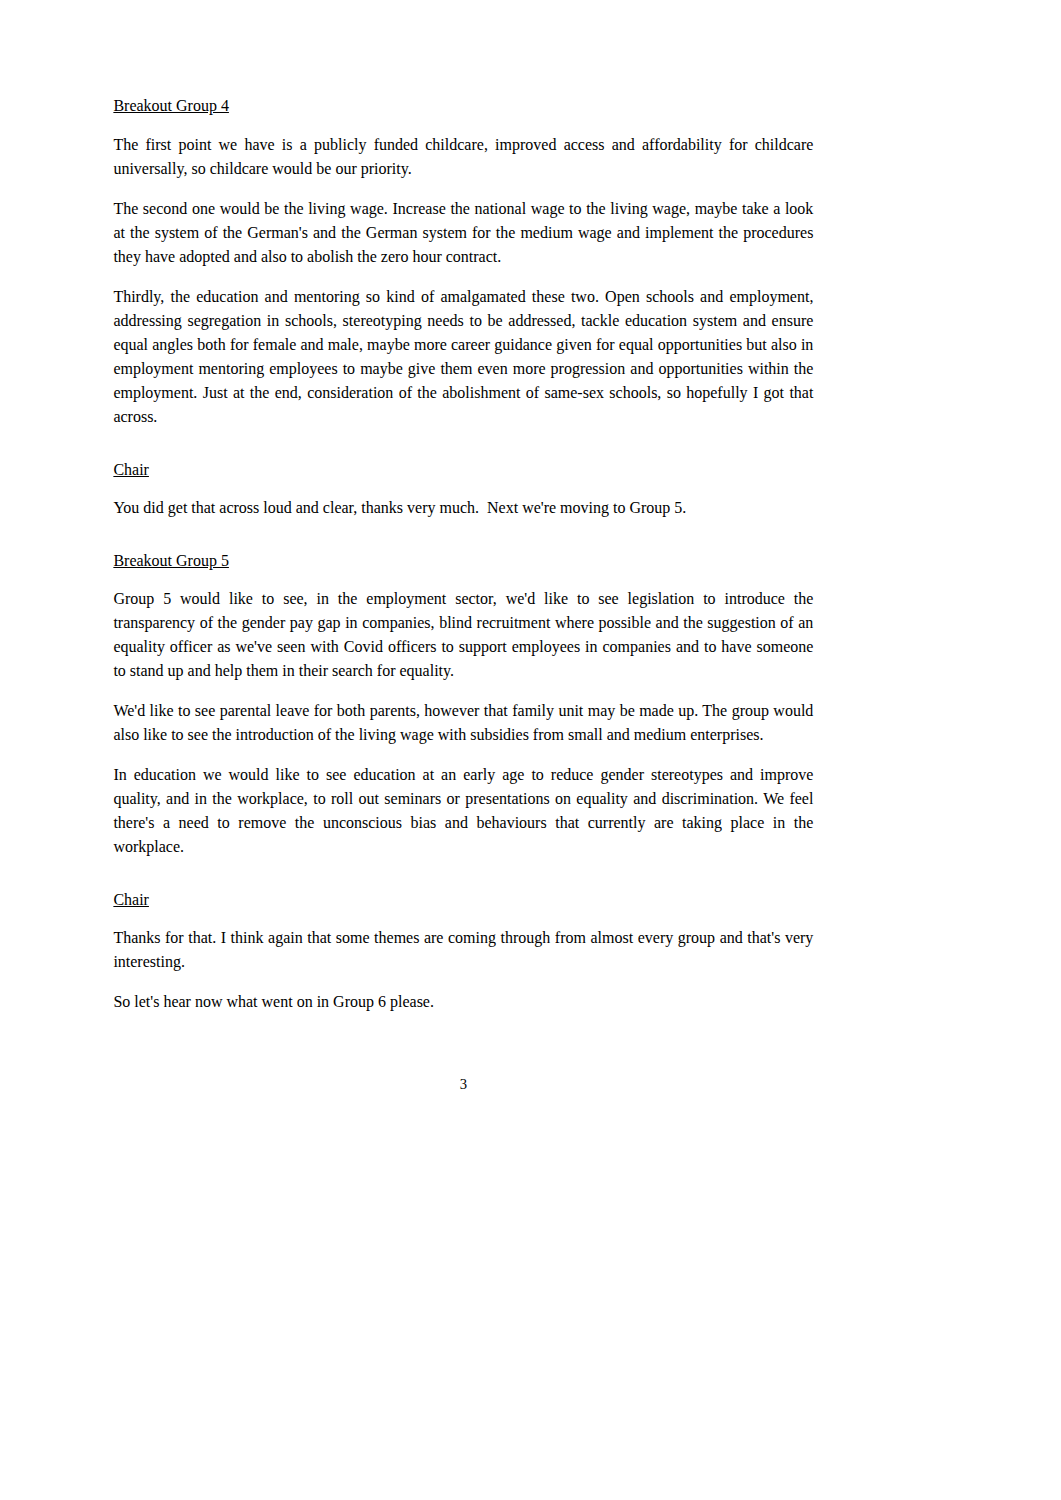Breakout Group 4
The first point we have is a publicly funded childcare, improved access and affordability for childcare universally, so childcare would be our priority.
The second one would be the living wage. Increase the national wage to the living wage, maybe take a look at the system of the German's and the German system for the medium wage and implement the procedures they have adopted and also to abolish the zero hour contract.
Thirdly, the education and mentoring so kind of amalgamated these two. Open schools and employment, addressing segregation in schools, stereotyping needs to be addressed, tackle education system and ensure equal angles both for female and male, maybe more career guidance given for equal opportunities but also in employment mentoring employees to maybe give them even more progression and opportunities within the employment. Just at the end, consideration of the abolishment of same-sex schools, so hopefully I got that across.
Chair
You did get that across loud and clear, thanks very much. Next we're moving to Group 5.
Breakout Group 5
Group 5 would like to see, in the employment sector, we'd like to see legislation to introduce the transparency of the gender pay gap in companies, blind recruitment where possible and the suggestion of an equality officer as we've seen with Covid officers to support employees in companies and to have someone to stand up and help them in their search for equality.
We'd like to see parental leave for both parents, however that family unit may be made up. The group would also like to see the introduction of the living wage with subsidies from small and medium enterprises.
In education we would like to see education at an early age to reduce gender stereotypes and improve quality, and in the workplace, to roll out seminars or presentations on equality and discrimination. We feel there's a need to remove the unconscious bias and behaviours that currently are taking place in the workplace.
Chair
Thanks for that. I think again that some themes are coming through from almost every group and that's very interesting.
So let's hear now what went on in Group 6 please.
3